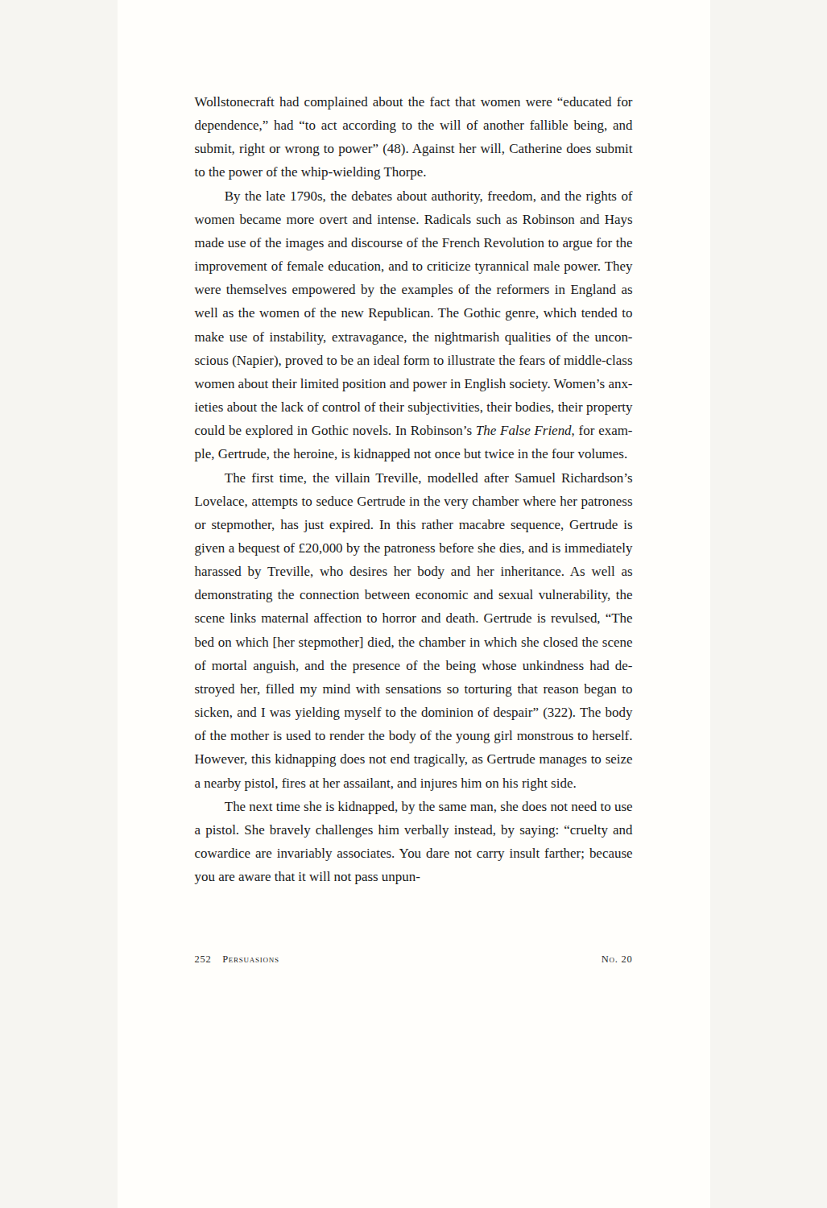Wollstonecraft had complained about the fact that women were “educated for dependence,” had “to act according to the will of another fallible being, and submit, right or wrong to power” (48). Against her will, Catherine does submit to the power of the whip-wielding Thorpe.
By the late 1790s, the debates about authority, freedom, and the rights of women became more overt and intense. Radicals such as Robinson and Hays made use of the images and discourse of the French Revolution to argue for the improvement of female education, and to criticize tyrannical male power. They were themselves empowered by the examples of the reformers in England as well as the women of the new Republican. The Gothic genre, which tended to make use of instability, extravagance, the nightmarish qualities of the unconscious (Napier), proved to be an ideal form to illustrate the fears of middle-class women about their limited position and power in English society. Women’s anxieties about the lack of control of their subjectivities, their bodies, their property could be explored in Gothic novels. In Robinson’s The False Friend, for example, Gertrude, the heroine, is kidnapped not once but twice in the four volumes.
The first time, the villain Treville, modelled after Samuel Richardson’s Lovelace, attempts to seduce Gertrude in the very chamber where her patroness or stepmother, has just expired. In this rather macabre sequence, Gertrude is given a bequest of £20,000 by the patroness before she dies, and is immediately harassed by Treville, who desires her body and her inheritance. As well as demonstrating the connection between economic and sexual vulnerability, the scene links maternal affection to horror and death. Gertrude is revulsed, “The bed on which [her stepmother] died, the chamber in which she closed the scene of mortal anguish, and the presence of the being whose unkindness had destroyed her, filled my mind with sensations so torturing that reason began to sicken, and I was yielding myself to the dominion of despair” (322). The body of the mother is used to render the body of the young girl monstrous to herself. However, this kidnapping does not end tragically, as Gertrude manages to seize a nearby pistol, fires at her assailant, and injures him on his right side.
The next time she is kidnapped, by the same man, she does not need to use a pistol. She bravely challenges him verbally instead, by saying: “cruelty and cowardice are invariably associates. You dare not carry insult farther; because you are aware that it will not pass unpun-
252 Persuasions No. 20